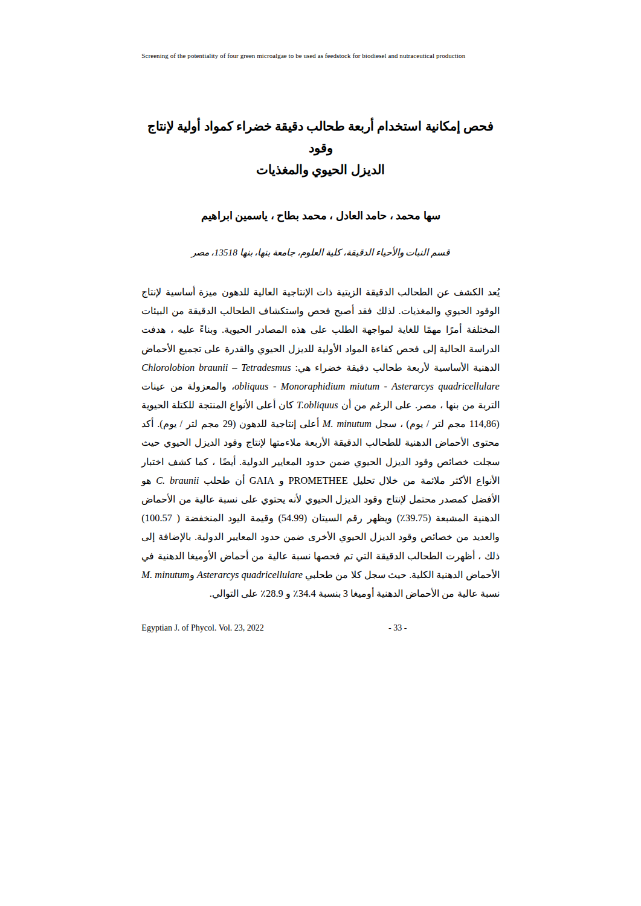Screening of the potentiality of four green microalgae to be used as feedstock for biodiesel and nutraceutical production
فحص إمكانية استخدام أربعة طحالب دقيقة خضراء كمواد أولية لإنتاج وقود
الديزل الحيوي والمغذيات
سها محمد ، حامد العادل ، محمد بطاح ، ياسمين ابراهيم
قسم النبات والأحياء الدقيقة، كلية العلوم، جامعة بنها، بنها 13518، مصر
يُعد الكشف عن الطحالب الدقيقة الزيتية ذات الإنتاجية العالية للدهون ميزة أساسية لإنتاج الوقود الحيوي والمغذيات. لذلك فقد أصبح فحص واستكشاف الطحالب الدقيقة من البيئات المختلفة أمرًا مهمًا للغاية لمواجهة الطلب على هذه المصادر الحيوية. وبناءً عليه ، هدفت الدراسة الحالية إلى فحص كفاءة المواد الأولية للديزل الحيوي والقدرة على تجميع الأحماض الدهنية الأساسية لأربعة طحالب دقيقة خضراء هي: Chlorolobion braunii – Tetradesmus obliquus - Monoraphidium miutum - Asterarcys quadricellulare، والمعزولة من عينات التربة من بنها ، مصر. على الرغم من أن T.obliquus كان أعلى الأنواع المنتجة للكتلة الحيوية (114,86 مجم لتر / يوم) ، سجل M. minutum أعلى إنتاجية للدهون (29 مجم لتر / يوم). أكد محتوى الأحماض الدهنية للطحالب الدقيقة الأربعة ملاءمتها لإنتاج وقود الديزل الحيوي حيث سجلت خصائص وقود الديزل الحيوي ضمن حدود المعايير الدولية. أيضًا ، كما كشف اختبار الأنواع الأكثر ملائمة من خلال تحليل PROMETHEE و GAIA أن طحلب C. braunii هو الأفضل كمصدر محتمل لإنتاج وقود الديزل الحيوي لأنه يحتوي على نسبة عالية من الأحماض الدهنية المشبعة (39.75٪) ويظهر رقم السيتان (54.99) وقيمة اليود المنخفضة ( 100.57) والعديد من خصائص وقود الديزل الحيوي الأخرى ضمن حدود المعايير الدولية. بالإضافة إلى ذلك ، أظهرت الطحالب الدقيقة التي تم فحصها نسبة عالية من أحماض الأوميغا الدهنية في الأحماض الدهنية الكلية. حيث سجل كلا من طحلبي Asterarcys quadricellulare وM. minutum نسبة عالية من الأحماض الدهنية أوميغا 3 بنسبة 34.4٪ و 28.9٪ على التوالي.
Egyptian J. of Phycol. Vol. 23, 2022 - 33 -